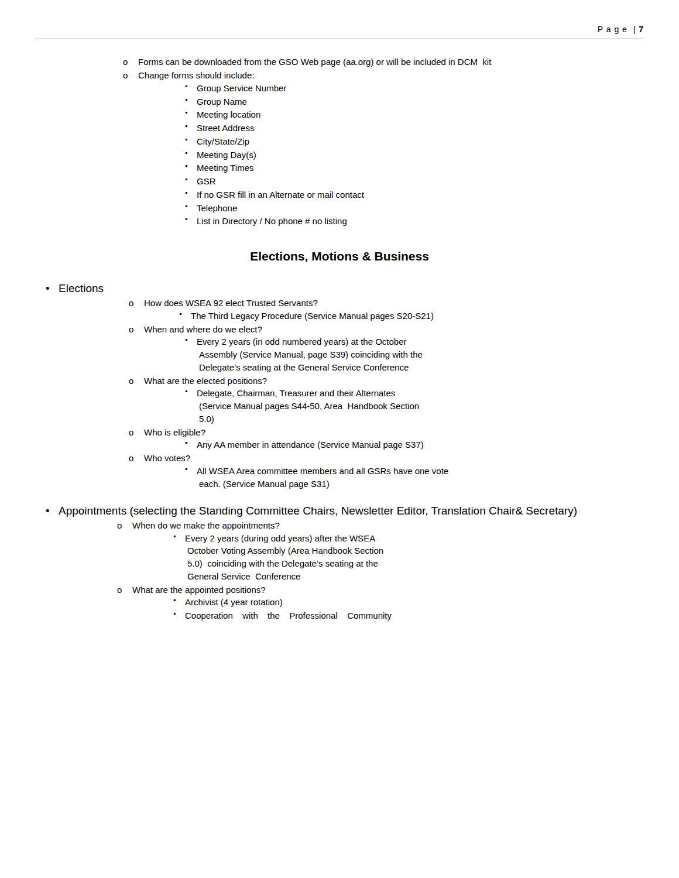P a g e | 7
Forms can be downloaded from the GSO Web page (aa.org) or will be included in DCM kit
Change forms should include:
Group Service Number
Group Name
Meeting location
Street Address
City/State/Zip
Meeting Day(s)
Meeting Times
GSR
If no GSR fill in an Alternate or mail contact
Telephone
List in Directory / No phone # no listing
Elections, Motions & Business
Elections
How does WSEA 92 elect Trusted Servants?
The Third Legacy Procedure (Service Manual pages S20-S21)
When and where do we elect?
Every 2 years (in odd numbered years) at the October
Assembly (Service Manual, page S39) coinciding with the Delegate’s seating at the General Service Conference
What are the elected positions?
Delegate, Chairman, Treasurer and their Alternates
(Service Manual pages S44-50, Area Handbook Section 5.0)
Who is eligible?
Any AA member in attendance (Service Manual page S37)
Who votes?
All WSEA Area committee members and all GSRs have one vote
each. (Service Manual page S31)
Appointments (selecting the Standing Committee Chairs, Newsletter Editor, Translation Chair& Secretary)
When do we make the appointments?
Every 2 years (during odd years) after the WSEA
October Voting Assembly (Area Handbook Section 5.0) coinciding with the Delegate’s seating at the General Service Conference
What are the appointed positions?
Archivist (4 year rotation)
Cooperation with the Professional Community